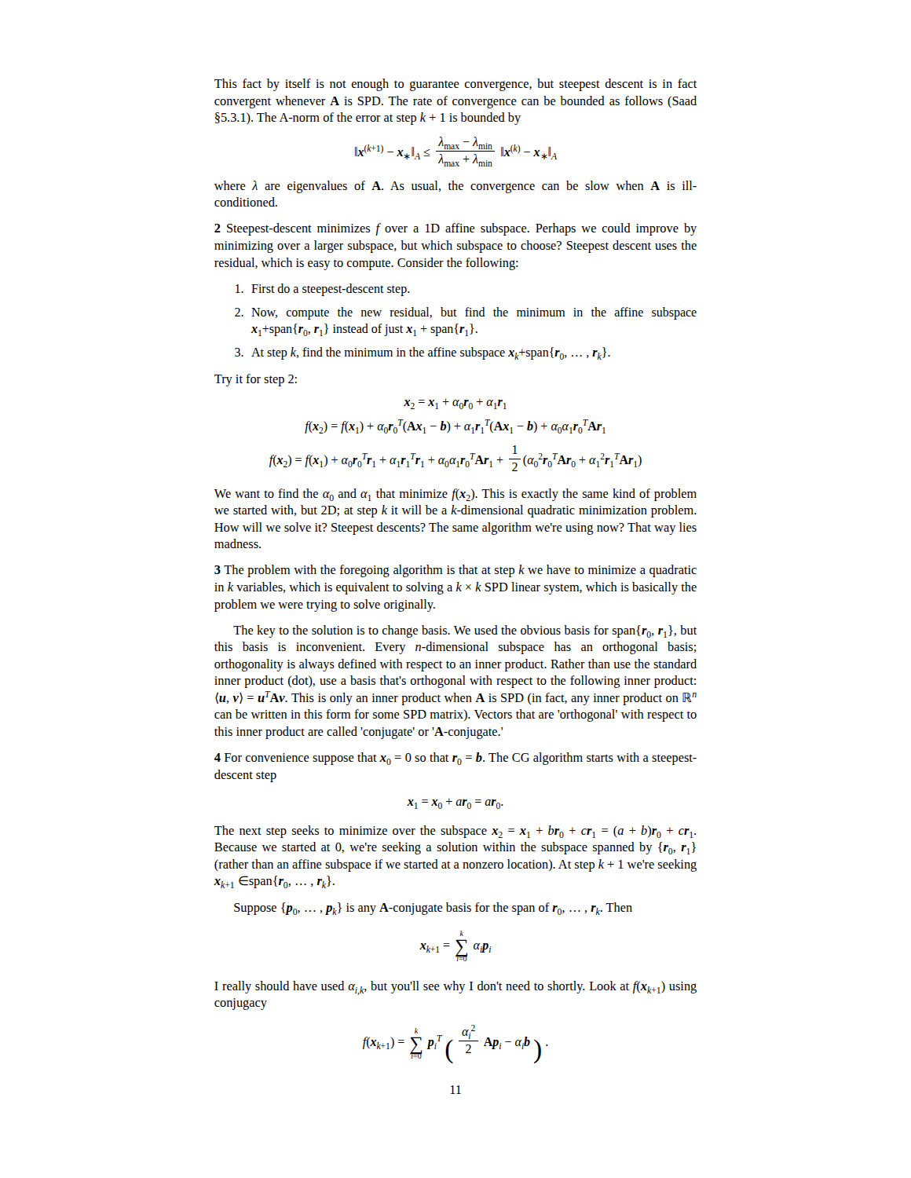This fact by itself is not enough to guarantee convergence, but steepest descent is in fact convergent whenever A is SPD. The rate of convergence can be bounded as follows (Saad §5.3.1). The A-norm of the error at step k + 1 is bounded by
‖x(k+1) − x∗‖A ≤ λmax − λmin λmax + λmin ‖x(k) − x∗‖A
where λ are eigenvalues of A. As usual, the convergence can be slow when A is ill-conditioned.
2 Steepest-descent minimizes f over a 1D affine subspace. Perhaps we could improve by minimizing over a larger subspace, but which subspace to choose? Steepest descent uses the residual, which is easy to compute. Consider the following:
First do a steepest-descent step.
Now, compute the new residual, but find the minimum in the affine subspace x1+span{r0, r1} instead of just x1 + span{r1}.
At step k, find the minimum in the affine subspace xk+span{r0, … , rk}.
Try it for step 2:
x2 = x1 + α0r0 + α1r1
f(x2) = f(x1) + α0r0T(Ax1 − b) + α1r1T(Ax1 − b) + α0α1r0TAr1
f(x2) = f(x1) + α0r0Tr1 + α1r1Tr1 + α0α1r0TAr1 + 12(α02r0TAr0 + α12r1TAr1)
We want to find the α0 and α1 that minimize f(x2). This is exactly the same kind of problem we started with, but 2D; at step k it will be a k-dimensional quadratic minimization problem. How will we solve it? Steepest descents? The same algorithm we're using now? That way lies madness.
3 The problem with the foregoing algorithm is that at step k we have to minimize a quadratic in k variables, which is equivalent to solving a k × k SPD linear system, which is basically the problem we were trying to solve originally.
The key to the solution is to change basis. We used the obvious basis for span{r0, r1}, but this basis is inconvenient. Every n-dimensional subspace has an orthogonal basis; orthogonality is always defined with respect to an inner product. Rather than use the standard inner product (dot), use a basis that's orthogonal with respect to the following inner product: ⟨u, v⟩ = uTAv. This is only an inner product when A is SPD (in fact, any inner product on ℝn can be written in this form for some SPD matrix). Vectors that are 'orthogonal' with respect to this inner product are called 'conjugate' or 'A-conjugate.'
4 For convenience suppose that x0 = 0 so that r0 = b. The CG algorithm starts with a steepest-descent step
x1 = x0 + ar0 = ar0.
The next step seeks to minimize over the subspace x2 = x1 + br0 + cr1 = (a + b)r0 + cr1. Because we started at 0, we're seeking a solution within the subspace spanned by {r0, r1} (rather than an affine subspace if we started at a nonzero location). At step k + 1 we're seeking xk+1 ∈span{r0, … , rk}.
Suppose {p0, … , pk} is any A-conjugate basis for the span of r0, … , rk. Then
xk+1 = k∑i=0 αipi
I really should have used αi,k, but you'll see why I don't need to shortly. Look at f(xk+1) using conjugacy
f(xk+1) = k∑i=0 piT ( αi22 Api − αib ) .
11